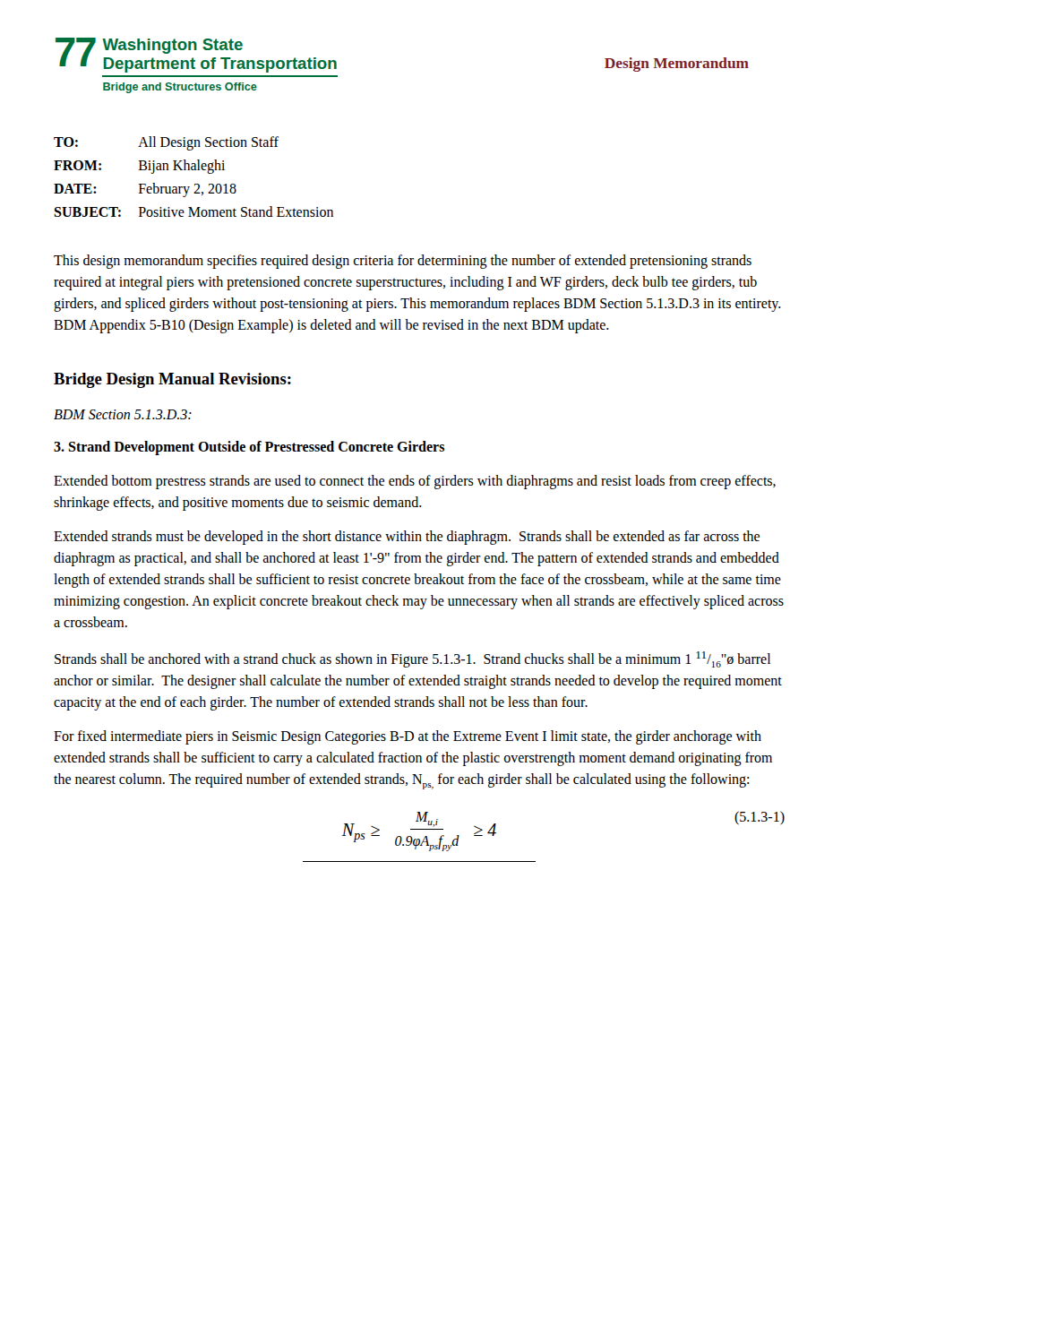77
Washington State
Department of Transportation
Bridge and Structures Office
Design Memorandum
| TO: | All Design Section Staff |
| FROM: | Bijan Khaleghi |
| DATE: | February 2, 2018 |
| SUBJECT: | Positive Moment Stand Extension |
This design memorandum specifies required design criteria for determining the number of extended pretensioning strands required at integral piers with pretensioned concrete superstructures, including I and WF girders, deck bulb tee girders, tub girders, and spliced girders without post-tensioning at piers. This memorandum replaces BDM Section 5.1.3.D.3 in its entirety. BDM Appendix 5-B10 (Design Example) is deleted and will be revised in the next BDM update.
Bridge Design Manual Revisions:
BDM Section 5.1.3.D.3:
3. Strand Development Outside of Prestressed Concrete Girders
Extended bottom prestress strands are used to connect the ends of girders with diaphragms and resist loads from creep effects, shrinkage effects, and positive moments due to seismic demand.
Extended strands must be developed in the short distance within the diaphragm. Strands shall be extended as far across the diaphragm as practical, and shall be anchored at least 1'-9" from the girder end. The pattern of extended strands and embedded length of extended strands shall be sufficient to resist concrete breakout from the face of the crossbeam, while at the same time minimizing congestion. An explicit concrete breakout check may be unnecessary when all strands are effectively spliced across a crossbeam.
Strands shall be anchored with a strand chuck as shown in Figure 5.1.3-1. Strand chucks shall be a minimum 1 11/16"ø barrel anchor or similar. The designer shall calculate the number of extended straight strands needed to develop the required moment capacity at the end of each girder. The number of extended strands shall not be less than four.
For fixed intermediate piers in Seismic Design Categories B-D at the Extreme Event I limit state, the girder anchorage with extended strands shall be sufficient to carry a calculated fraction of the plastic overstrength moment demand originating from the nearest column. The required number of extended strands, Nps, for each girder shall be calculated using the following:
Nps ≥ Mu,i 0.9φApsfpyd ≥ 4
(5.1.3-1)